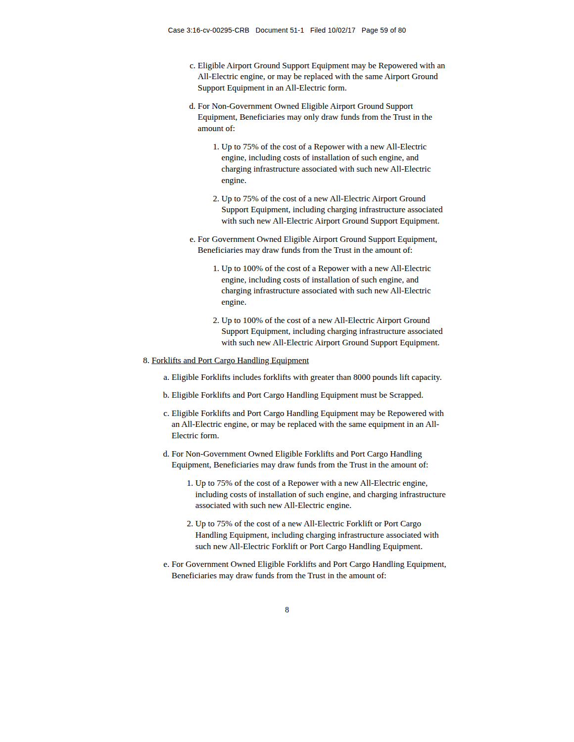Case 3:16-cv-00295-CRB Document 51-1 Filed 10/02/17 Page 59 of 80
Eligible Airport Ground Support Equipment may be Repowered with an All-Electric engine, or may be replaced with the same Airport Ground Support Equipment in an All-Electric form.
For Non-Government Owned Eligible Airport Ground Support Equipment, Beneficiaries may only draw funds from the Trust in the amount of:
Up to 75% of the cost of a Repower with a new All-Electric engine, including costs of installation of such engine, and charging infrastructure associated with such new All-Electric engine.
Up to 75% of the cost of a new All-Electric Airport Ground Support Equipment, including charging infrastructure associated with such new All-Electric Airport Ground Support Equipment.
For Government Owned Eligible Airport Ground Support Equipment, Beneficiaries may draw funds from the Trust in the amount of:
Up to 100% of the cost of a Repower with a new All-Electric engine, including costs of installation of such engine, and charging infrastructure associated with such new All-Electric engine.
Up to 100% of the cost of a new All-Electric Airport Ground Support Equipment, including charging infrastructure associated with such new All-Electric Airport Ground Support Equipment.
Forklifts and Port Cargo Handling Equipment
Eligible Forklifts includes forklifts with greater than 8000 pounds lift capacity.
Eligible Forklifts and Port Cargo Handling Equipment must be Scrapped.
Eligible Forklifts and Port Cargo Handling Equipment may be Repowered with an All-Electric engine, or may be replaced with the same equipment in an All-Electric form.
For Non-Government Owned Eligible Forklifts and Port Cargo Handling Equipment, Beneficiaries may draw funds from the Trust in the amount of:
Up to 75% of the cost of a Repower with a new All-Electric engine, including costs of installation of such engine, and charging infrastructure associated with such new All-Electric engine.
Up to 75% of the cost of a new All-Electric Forklift or Port Cargo Handling Equipment, including charging infrastructure associated with such new All-Electric Forklift or Port Cargo Handling Equipment.
For Government Owned Eligible Forklifts and Port Cargo Handling Equipment, Beneficiaries may draw funds from the Trust in the amount of:
8